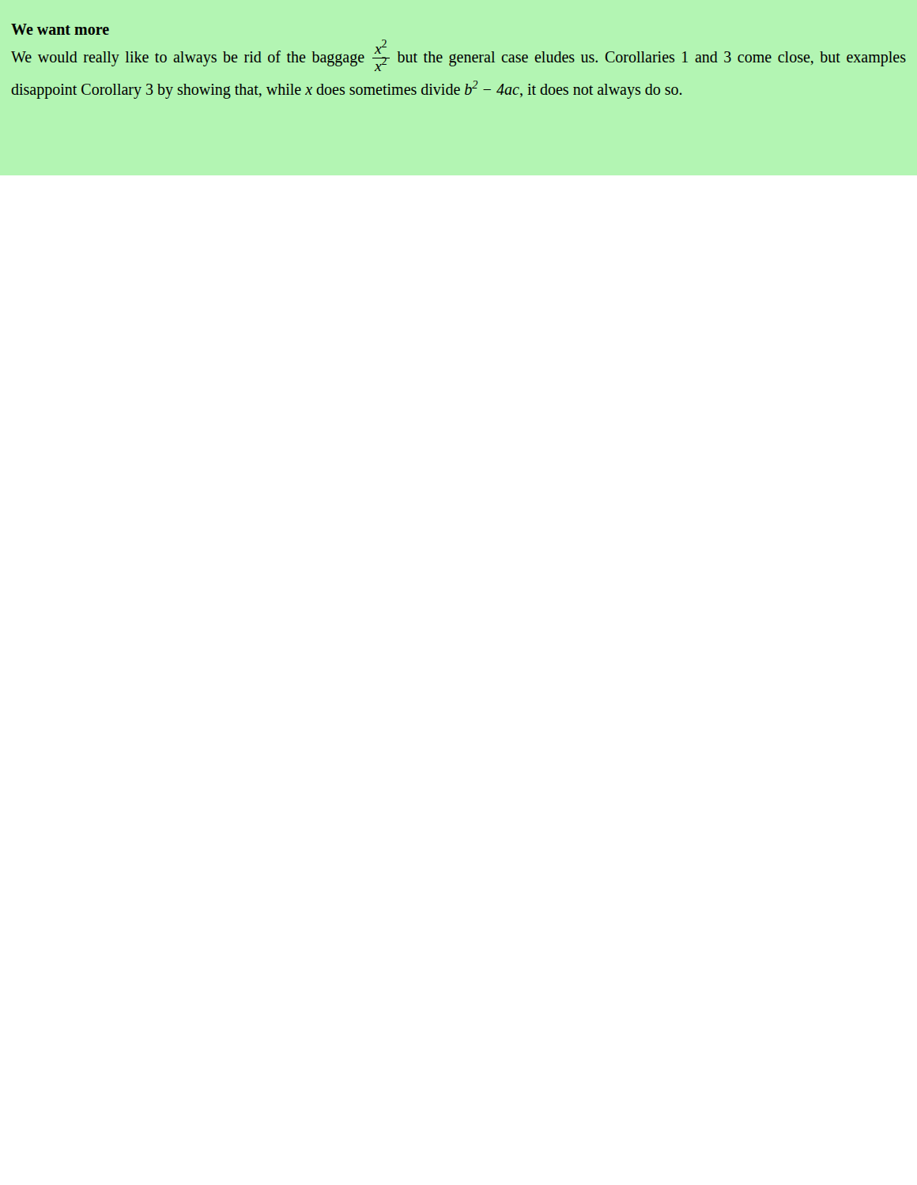We want more
We would really like to always be rid of the baggage x2 x2 but the general case eludes us. Corollaries 1 and 3 come close, but examples disappoint Corollary 3 by showing that, while x does sometimes divide b2 − 4ac, it does not always do so.